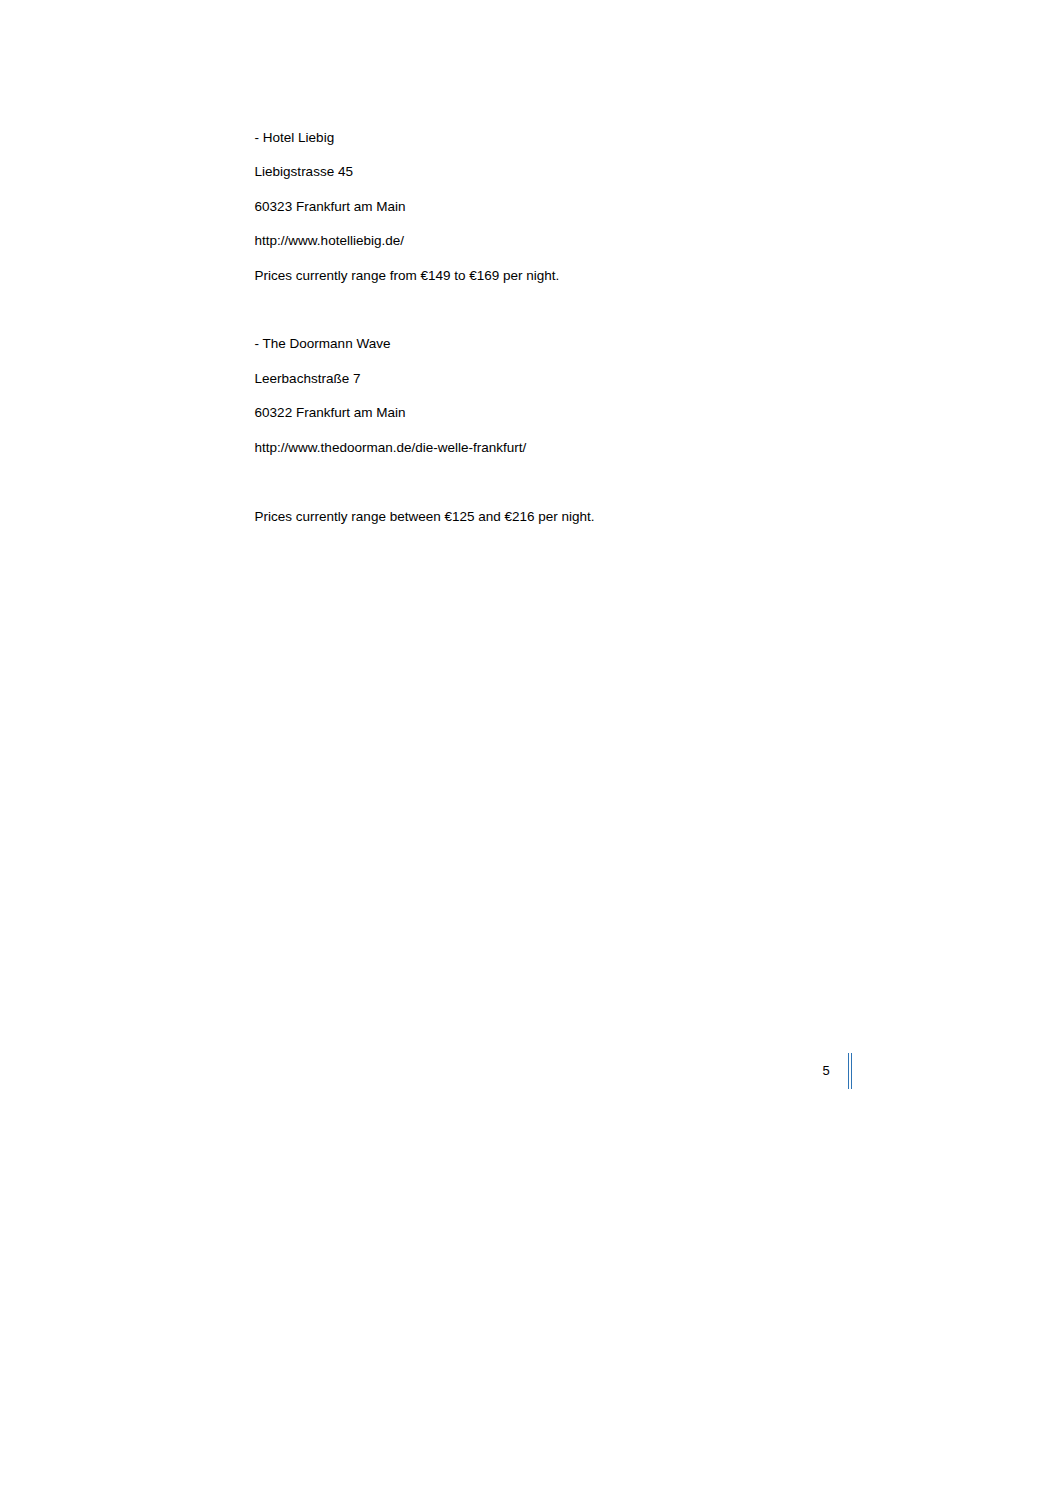- Hotel Liebig
Liebigstrasse 45
60323 Frankfurt am Main
http://www.hotelliebig.de/
Prices currently range from €149 to €169 per night.
- The Doormann Wave
Leerbachstraße 7
60322 Frankfurt am Main
http://www.thedoorman.de/die-welle-frankfurt/
Prices currently range between €125 and €216 per night.
5